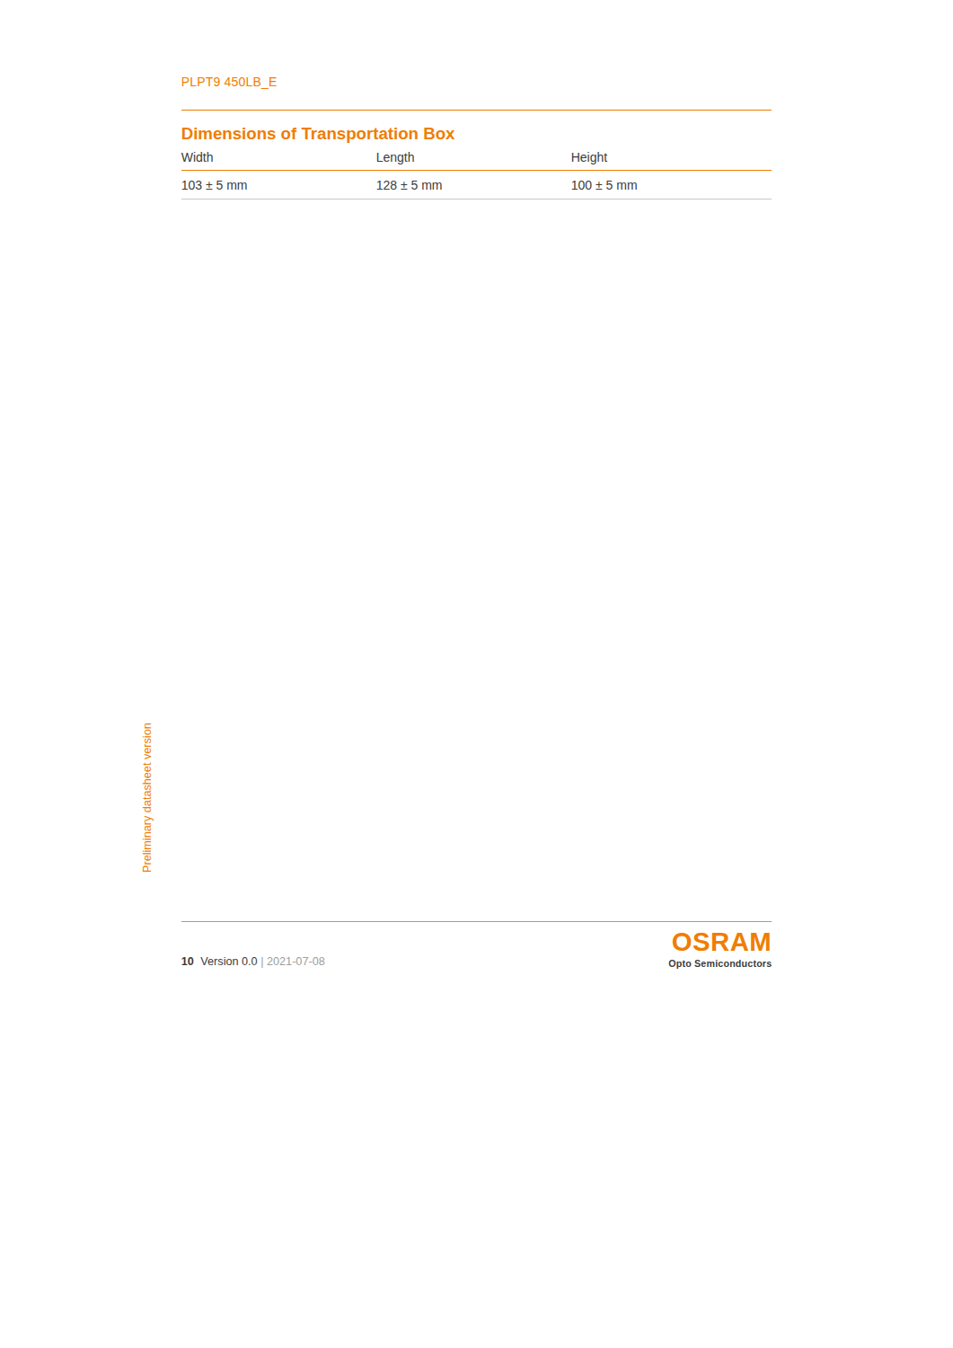PLPT9 450LB_E
Dimensions of Transportation Box
| Width | Length | Height |
| --- | --- | --- |
| 103 ± 5 mm | 128 ± 5 mm | 100 ± 5 mm |
Preliminary datasheet version
10 Version 0.0 | 2021-07-08
OSRAM
Opto Semiconductors